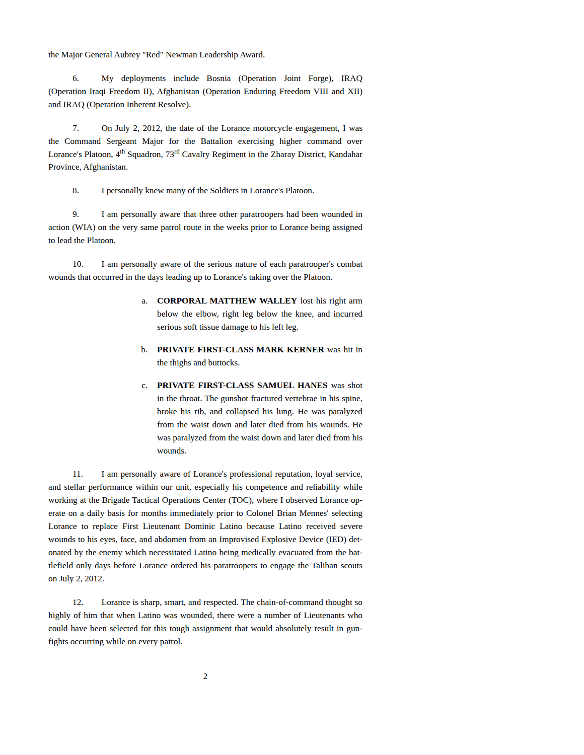the Major General Aubrey "Red" Newman Leadership Award.
6. My deployments include Bosnia (Operation Joint Forge), IRAQ (Operation Iraqi Freedom II), Afghanistan (Operation Enduring Freedom VIII and XII) and IRAQ (Operation Inherent Resolve).
7. On July 2, 2012, the date of the Lorance motorcycle engagement, I was the Command Sergeant Major for the Battalion exercising higher command over Lorance's Platoon, 4th Squadron, 73rd Cavalry Regiment in the Zharay District, Kandahar Province, Afghanistan.
8. I personally knew many of the Soldiers in Lorance's Platoon.
9. I am personally aware that three other paratroopers had been wounded in action (WIA) on the very same patrol route in the weeks prior to Lorance being assigned to lead the Platoon.
10. I am personally aware of the serious nature of each paratrooper's combat wounds that occurred in the days leading up to Lorance's taking over the Platoon.
CORPORAL MATTHEW WALLEY lost his right arm below the elbow, right leg below the knee, and incurred serious soft tissue damage to his left leg.
PRIVATE FIRST-CLASS MARK KERNER was hit in the thighs and buttocks.
PRIVATE FIRST-CLASS SAMUEL HANES was shot in the throat. The gunshot fractured vertebrae in his spine, broke his rib, and collapsed his lung. He was paralyzed from the waist down and later died from his wounds. He was paralyzed from the waist down and later died from his wounds.
11. I am personally aware of Lorance's professional reputation, loyal service, and stellar performance within our unit, especially his competence and reliability while working at the Brigade Tactical Operations Center (TOC), where I observed Lorance operate on a daily basis for months immediately prior to Colonel Brian Mennes' selecting Lorance to replace First Lieutenant Dominic Latino because Latino received severe wounds to his eyes, face, and abdomen from an Improvised Explosive Device (IED) detonated by the enemy which necessitated Latino being medically evacuated from the battlefield only days before Lorance ordered his paratroopers to engage the Taliban scouts on July 2, 2012.
12. Lorance is sharp, smart, and respected. The chain-of-command thought so highly of him that when Latino was wounded, there were a number of Lieutenants who could have been selected for this tough assignment that would absolutely result in gunfights occurring while on every patrol.
2